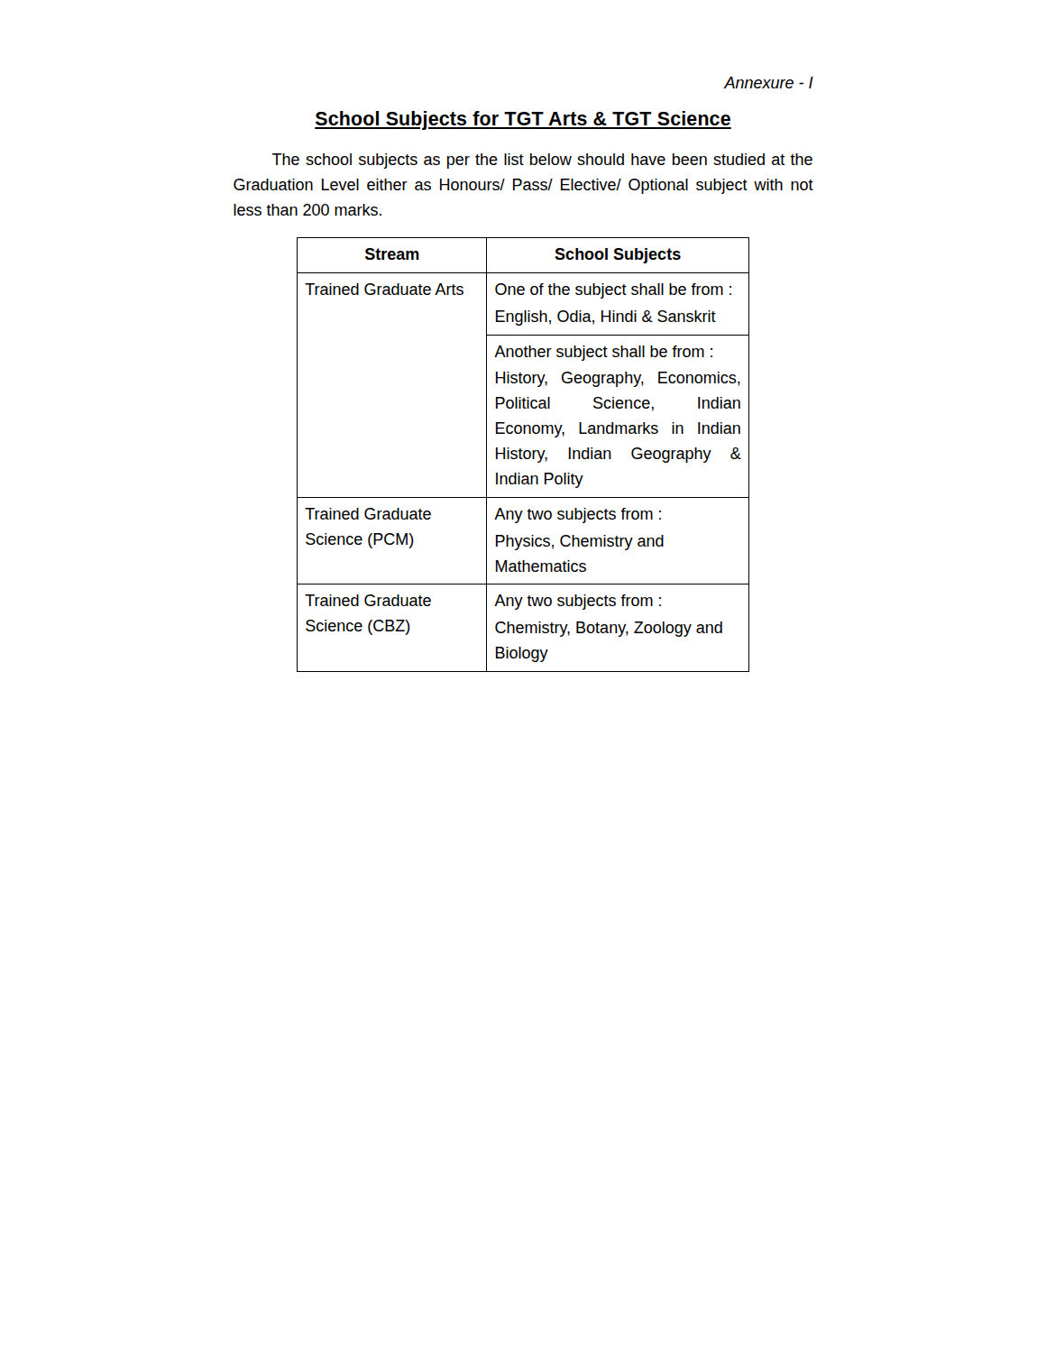Annexure - I
School Subjects for TGT Arts & TGT Science
The school subjects as per the list below should have been studied at the Graduation Level either as Honours/ Pass/ Elective/ Optional subject with not less than 200 marks.
| Stream | School Subjects |
| --- | --- |
| Trained Graduate Arts | One of the subject shall be from : English, Odia, Hindi & Sanskrit |
| Another subject shall be from : History, Geography, Economics, Political Science, Indian Economy, Landmarks in Indian History, Indian Geography & Indian Polity |
| Trained Graduate Science (PCM) | Any two subjects from : Physics, Chemistry and Mathematics |
| Trained Graduate Science (CBZ) | Any two subjects from : Chemistry, Botany, Zoology and Biology |